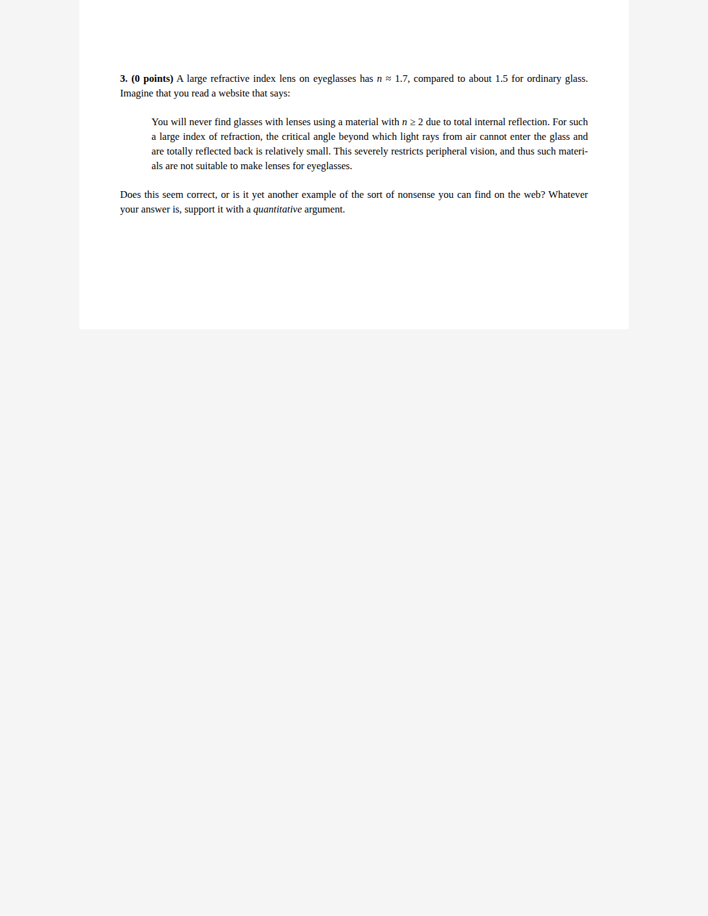3. (0 points) A large refractive index lens on eyeglasses has n ≈ 1.7, compared to about 1.5 for ordinary glass. Imagine that you read a website that says:
You will never find glasses with lenses using a material with n ≥ 2 due to total internal reflection. For such a large index of refraction, the critical angle beyond which light rays from air cannot enter the glass and are totally reflected back is relatively small. This severely restricts peripheral vision, and thus such materials are not suitable to make lenses for eyeglasses.
Does this seem correct, or is it yet another example of the sort of nonsense you can find on the web? Whatever your answer is, support it with a quantitative argument.